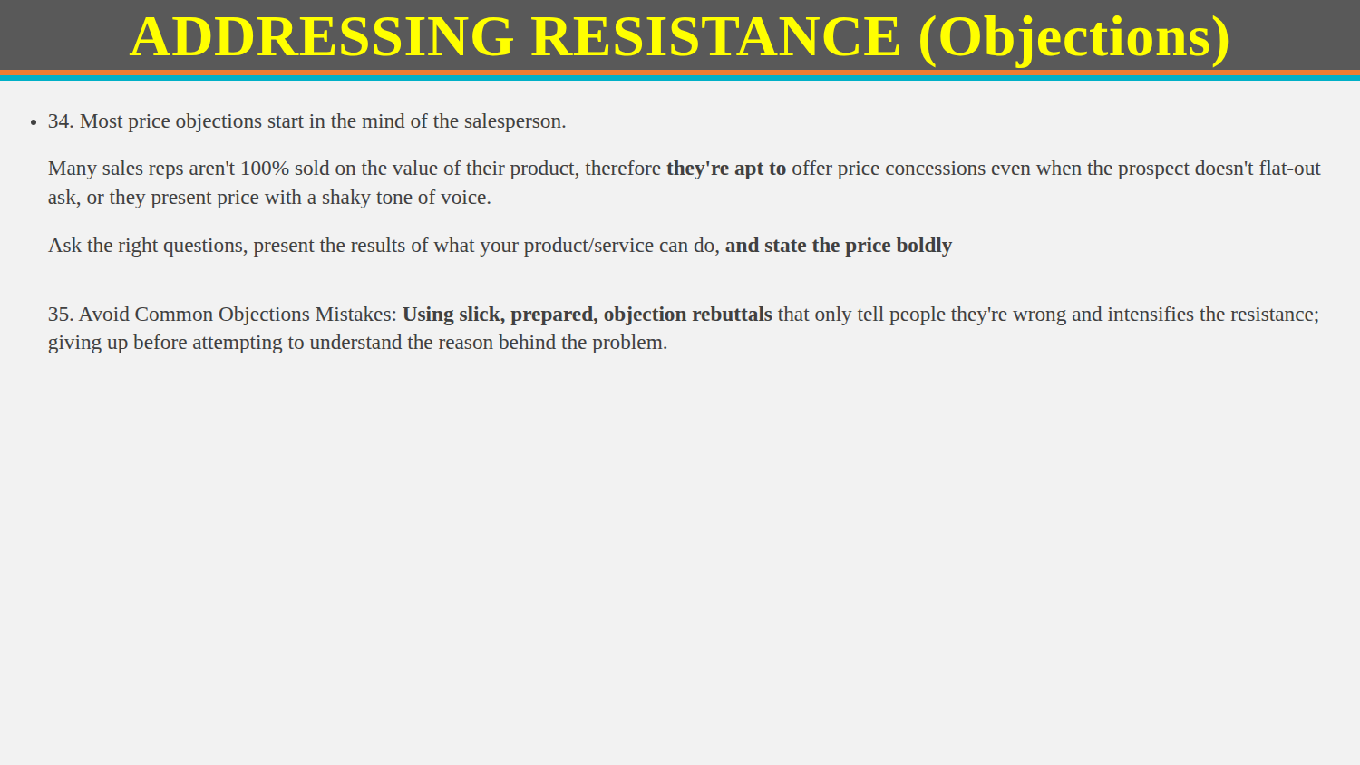ADDRESSING RESISTANCE (Objections)
34. Most price objections start in the mind of the salesperson.
Many sales reps aren't 100% sold on the value of their product, therefore they're apt to offer price concessions even when the prospect doesn't flat-out ask, or they present price with a shaky tone of voice.
Ask the right questions, present the results of what your product/service can do, and state the price boldly
35. Avoid Common Objections Mistakes: Using slick, prepared, objection rebuttals that only tell people they're wrong and intensifies the resistance; giving up before attempting to understand the reason behind the problem.